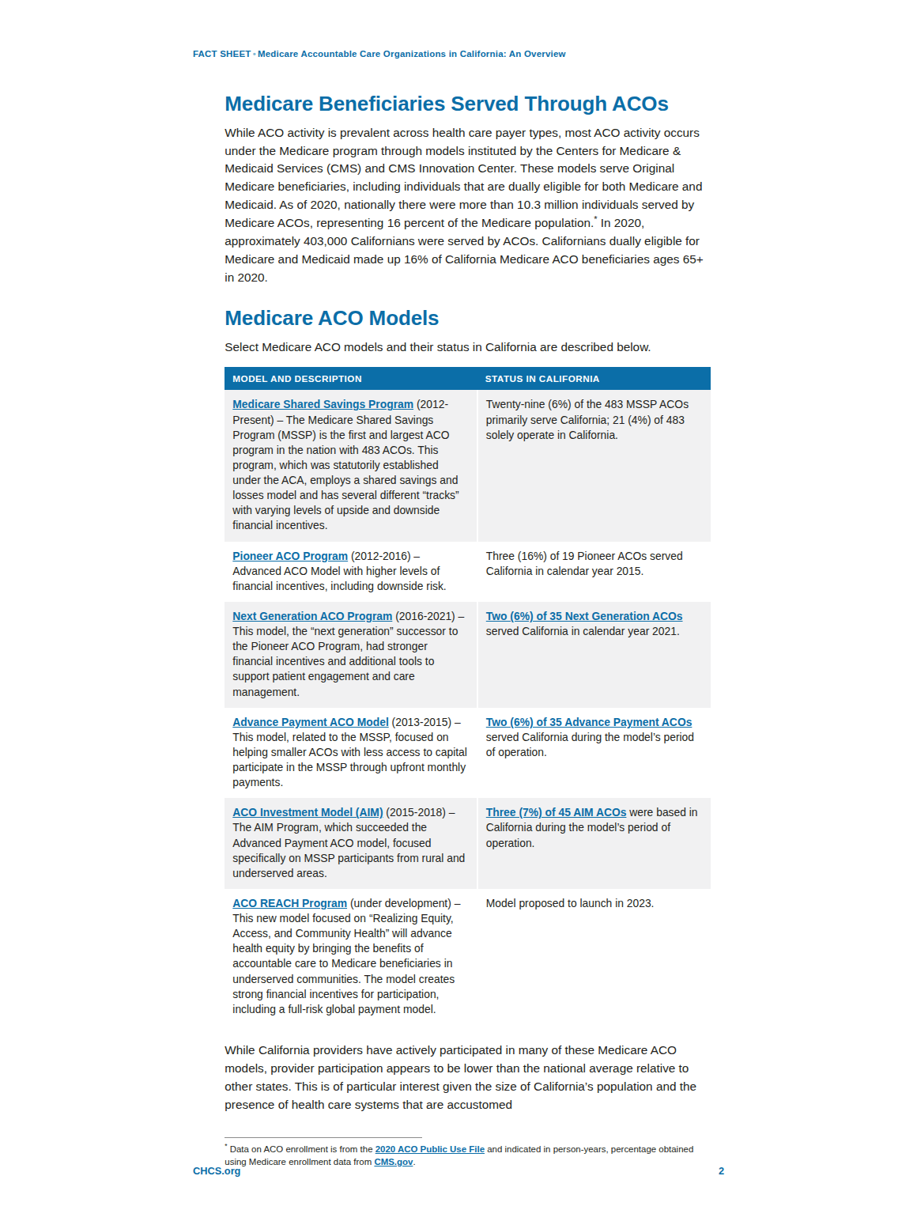FACT SHEET•Medicare Accountable Care Organizations in California: An Overview
Medicare Beneficiaries Served Through ACOs
While ACO activity is prevalent across health care payer types, most ACO activity occurs under the Medicare program through models instituted by the Centers for Medicare & Medicaid Services (CMS) and CMS Innovation Center. These models serve Original Medicare beneficiaries, including individuals that are dually eligible for both Medicare and Medicaid. As of 2020, nationally there were more than 10.3 million individuals served by Medicare ACOs, representing 16 percent of the Medicare population.* In 2020, approximately 403,000 Californians were served by ACOs. Californians dually eligible for Medicare and Medicaid made up 16% of California Medicare ACO beneficiaries ages 65+ in 2020.
Medicare ACO Models
Select Medicare ACO models and their status in California are described below.
| MODEL AND DESCRIPTION | STATUS IN CALIFORNIA |
| --- | --- |
| Medicare Shared Savings Program (2012-Present) – The Medicare Shared Savings Program (MSSP) is the first and largest ACO program in the nation with 483 ACOs. This program, which was statutorily established under the ACA, employs a shared savings and losses model and has several different “tracks” with varying levels of upside and downside financial incentives. | Twenty-nine (6%) of the 483 MSSP ACOs primarily serve California; 21 (4%) of 483 solely operate in California. |
| Pioneer ACO Program (2012-2016) – Advanced ACO Model with higher levels of financial incentives, including downside risk. | Three (16%) of 19 Pioneer ACOs served California in calendar year 2015. |
| Next Generation ACO Program (2016-2021) – This model, the “next generation” successor to the Pioneer ACO Program, had stronger financial incentives and additional tools to support patient engagement and care management. | Two (6%) of 35 Next Generation ACOs served California in calendar year 2021. |
| Advance Payment ACO Model (2013-2015) – This model, related to the MSSP, focused on helping smaller ACOs with less access to capital participate in the MSSP through upfront monthly payments. | Two (6%) of 35 Advance Payment ACOs served California during the model’s period of operation. |
| ACO Investment Model (AIM) (2015-2018) – The AIM Program, which succeeded the Advanced Payment ACO model, focused specifically on MSSP participants from rural and underserved areas. | Three (7%) of 45 AIM ACOs were based in California during the model’s period of operation. |
| ACO REACH Program (under development) – This new model focused on “Realizing Equity, Access, and Community Health” will advance health equity by bringing the benefits of accountable care to Medicare beneficiaries in underserved communities. The model creates strong financial incentives for participation, including a full-risk global payment model. | Model proposed to launch in 2023. |
While California providers have actively participated in many of these Medicare ACO models, provider participation appears to be lower than the national average relative to other states. This is of particular interest given the size of California’s population and the presence of health care systems that are accustomed
* Data on ACO enrollment is from the 2020 ACO Public Use File and indicated in person-years, percentage obtained using Medicare enrollment data from CMS.gov.
CHCS.org 2